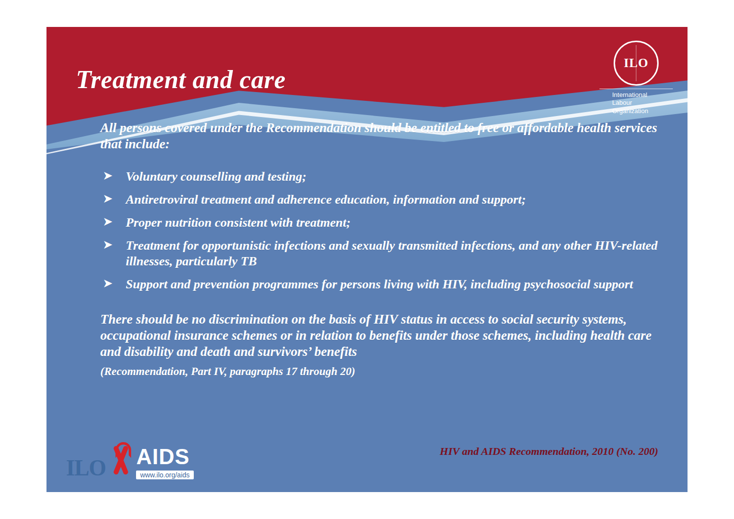International
Labour
Organization
Treatment and care
All persons covered under the Recommendation should be entitled to free or affordable health services that include:
Voluntary counselling and testing;
Antiretroviral treatment and adherence education, information and support;
Proper nutrition consistent with treatment;
Treatment for opportunistic infections and sexually transmitted infections, and any other HIV-related illnesses, particularly TB
Support and prevention programmes for persons living with HIV, including psychosocial support
There should be no discrimination on the basis of HIV status in access to social security systems, occupational insurance schemes or in relation to benefits under those schemes, including health care and disability and death and survivors’ benefits (Recommendation, Part IV, paragraphs 17 through 20)
ILO AIDS
www.ilo.org/aids
HIV and AIDS Recommendation, 2010 (No. 200)